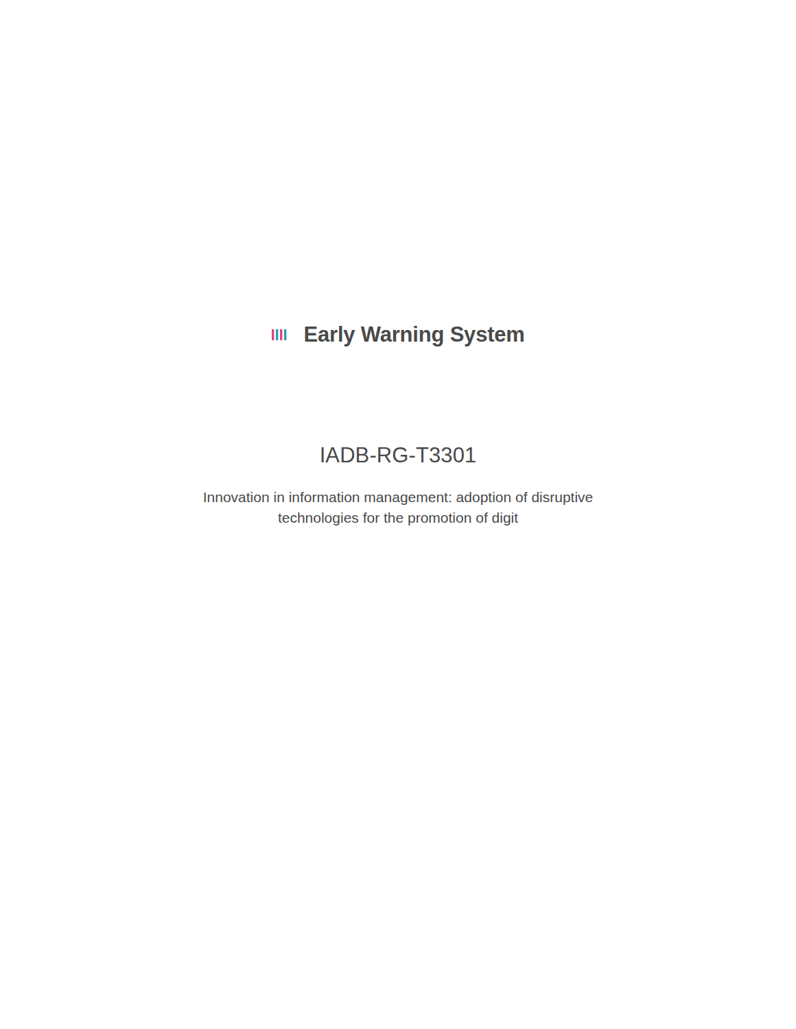Early Warning System
IADB-RG-T3301
Innovation in information management: adoption of disruptive technologies for the promotion of digit